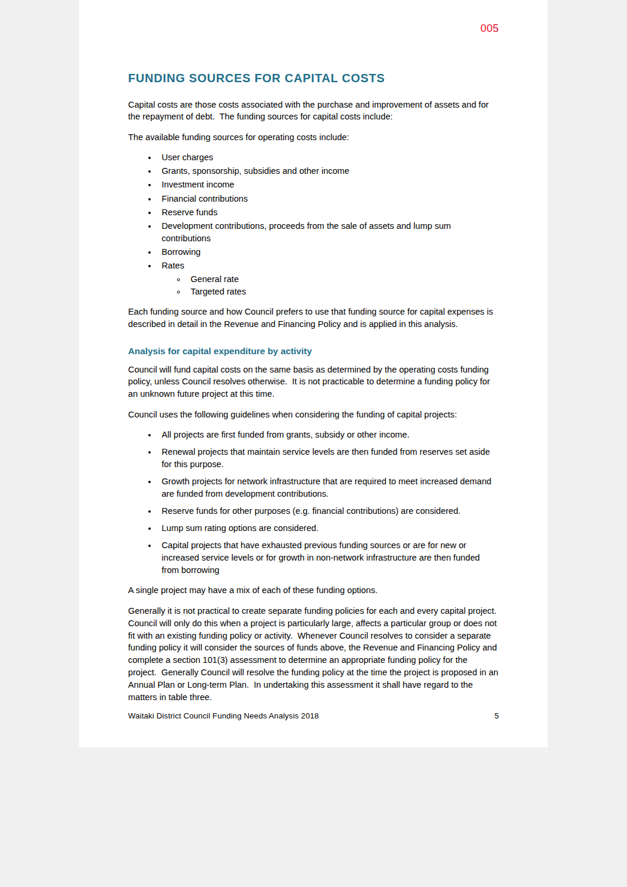005
Funding Sources for Capital Costs
Capital costs are those costs associated with the purchase and improvement of assets and for the repayment of debt. The funding sources for capital costs include:
The available funding sources for operating costs include:
User charges
Grants, sponsorship, subsidies and other income
Investment income
Financial contributions
Reserve funds
Development contributions, proceeds from the sale of assets and lump sum contributions
Borrowing
Rates
General rate
Targeted rates
Each funding source and how Council prefers to use that funding source for capital expenses is described in detail in the Revenue and Financing Policy and is applied in this analysis.
Analysis for capital expenditure by activity
Council will fund capital costs on the same basis as determined by the operating costs funding policy, unless Council resolves otherwise. It is not practicable to determine a funding policy for an unknown future project at this time.
Council uses the following guidelines when considering the funding of capital projects:
All projects are first funded from grants, subsidy or other income.
Renewal projects that maintain service levels are then funded from reserves set aside for this purpose.
Growth projects for network infrastructure that are required to meet increased demand are funded from development contributions.
Reserve funds for other purposes (e.g. financial contributions) are considered.
Lump sum rating options are considered.
Capital projects that have exhausted previous funding sources or are for new or increased service levels or for growth in non-network infrastructure are then funded from borrowing
A single project may have a mix of each of these funding options.
Generally it is not practical to create separate funding policies for each and every capital project. Council will only do this when a project is particularly large, affects a particular group or does not fit with an existing funding policy or activity. Whenever Council resolves to consider a separate funding policy it will consider the sources of funds above, the Revenue and Financing Policy and complete a section 101(3) assessment to determine an appropriate funding policy for the project. Generally Council will resolve the funding policy at the time the project is proposed in an Annual Plan or Long-term Plan. In undertaking this assessment it shall have regard to the matters in table three.
Waitaki District Council Funding Needs Analysis 2018 5